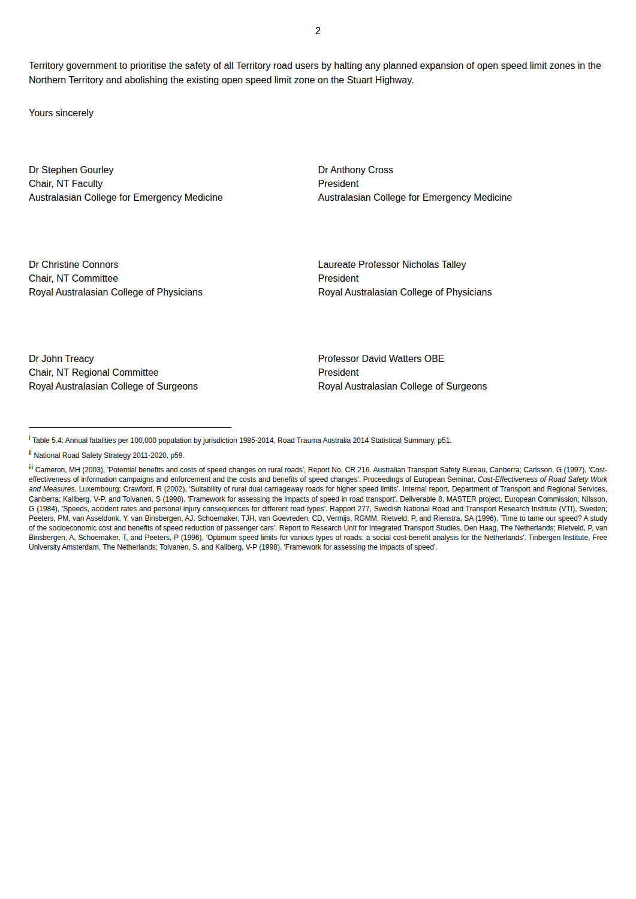2
Territory government to prioritise the safety of all Territory road users by halting any planned expansion of open speed limit zones in the Northern Territory and abolishing the existing open speed limit zone on the Stuart Highway.
Yours sincerely
| Dr Stephen Gourley Chair, NT Faculty Australasian College for Emergency Medicine | Dr Anthony Cross President Australasian College for Emergency Medicine |
| Dr Christine Connors Chair, NT Committee Royal Australasian College of Physicians | Laureate Professor Nicholas Talley President Royal Australasian College of Physicians |
| Dr John Treacy Chair, NT Regional Committee Royal Australasian College of Surgeons | Professor David Watters OBE President Royal Australasian College of Surgeons |
iTable 5.4: Annual fatalities per 100,000 population by jurisdiction 1985-2014, Road Trauma Australia 2014 Statistical Summary, p51.
iiNational Road Safety Strategy 2011-2020, p59.
iiiCameron, MH (2003), 'Potential benefits and costs of speed changes on rural roads', Report No. CR 216. Australian Transport Safety Bureau, Canberra; Carlsson, G (1997), 'Cost-effectiveness of information campaigns and enforcement and the costs and benefits of speed changes'. Proceedings of European Seminar, Cost-Effectiveness of Road Safety Work and Measures, Luxembourg; Crawford, R (2002), 'Suitability of rural dual carriageway roads for higher speed limits'. Internal report, Department of Transport and Regional Services, Canberra; Kallberg, V-P, and Toivanen, S (1998), 'Framework for assessing the impacts of speed in road transport'. Deliverable 8, MASTER project, European Commission; Nilsson, G (1984), 'Speeds, accident rates and personal injury consequences for different road types'. Rapport 277, Swedish National Road and Transport Research Institute (VTI), Sweden; Peeters, PM, van Asseldonk, Y, van Binsbergen, AJ, Schoemaker, TJH, van Goevreden, CD, Vermijs, RGMM, Rietveld, P, and Rienstra, SA (1996), 'Time to tame our speed? A study of the socioeconomic cost and benefits of speed reduction of passenger cars'. Report to Research Unit for Integrated Transport Studies, Den Haag, The Netherlands; Rietveld, P, van Binsbergen, A, Schoemaker, T, and Peeters, P (1996), 'Optimum speed limits for various types of roads: a social cost-benefit analysis for the Netherlands'. Tinbergen Institute, Free University Amsterdam, The Netherlands; Toivanen, S, and Kallberg, V-P (1998), 'Framework for assessing the impacts of speed'.